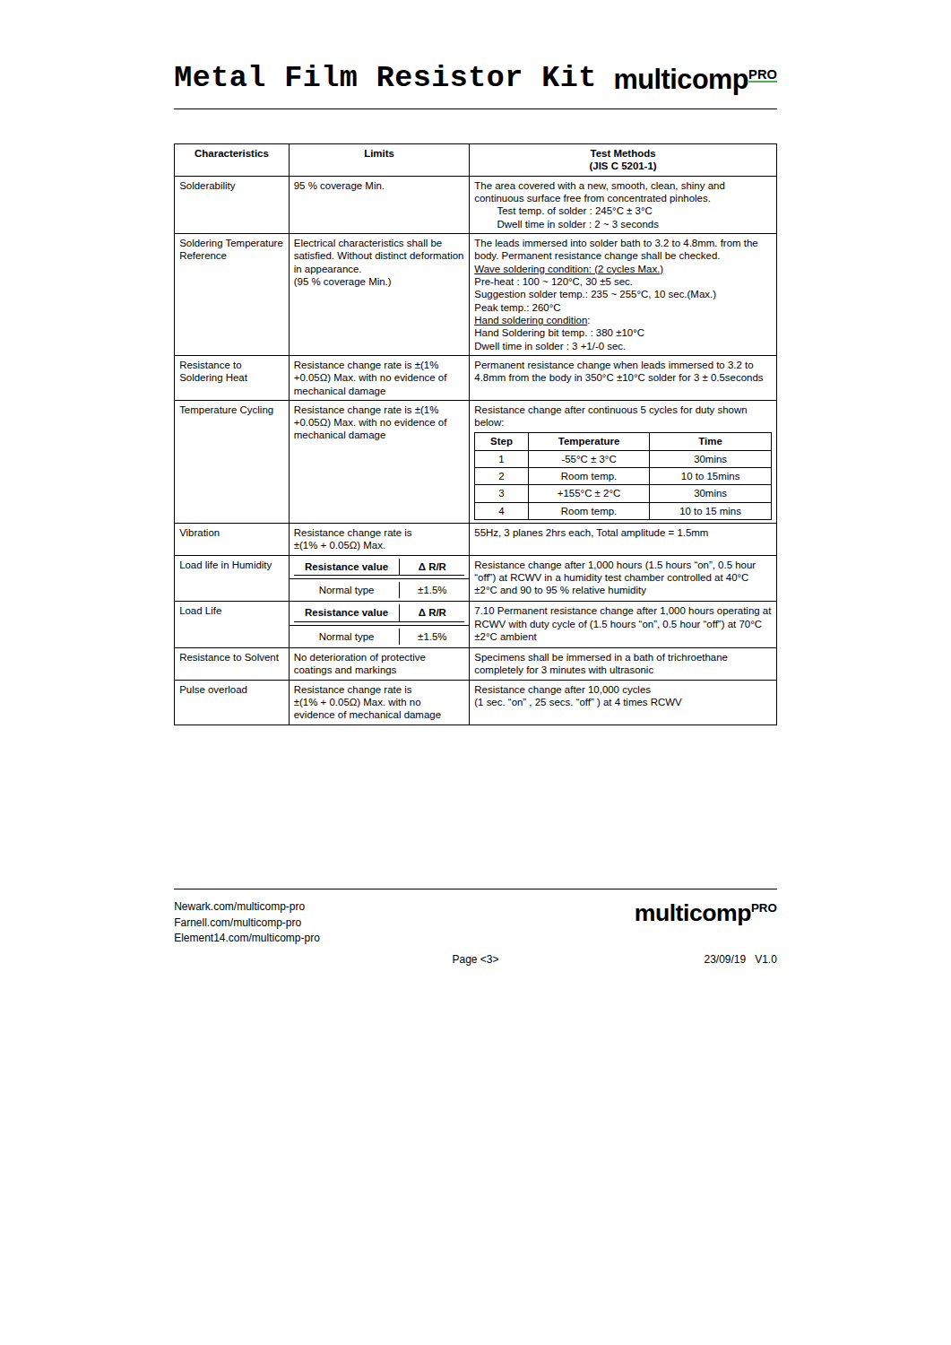Metal Film Resistor Kit
multicompPRO
| Characteristics | Limits | Test Methods (JIS C 5201-1) |
| --- | --- | --- |
| Solderability | 95 % coverage Min. | The area covered with a new, smooth, clean, shiny and continuous surface free from concentrated pinholes. Test temp. of solder : 245°C ± 3°C Dwell time in solder : 2 ~ 3 seconds |
| Soldering Temperature Reference | Electrical characteristics shall be satisfied. Without distinct deformation in appearance. (95 % coverage Min.) | The leads immersed into solder bath to 3.2 to 4.8mm. from the body. Permanent resistance change shall be checked. Wave soldering condition: (2 cycles Max.) Pre-heat : 100 ~ 120°C, 30 ±5 sec. Suggestion solder temp.: 235 ~ 255°C, 10 sec.(Max.) Peak temp.: 260°C Hand soldering condition : Hand Soldering bit temp. : 380 ±10°C Dwell time in solder : 3 +1/-0 sec. |
| Resistance to Soldering Heat | Resistance change rate is ±(1% +0.05Ω) Max. with no evidence of mechanical damage | Permanent resistance change when leads immersed to 3.2 to 4.8mm from the body in 350°C ±10°C solder for 3 ± 0.5seconds |
| Temperature Cycling | Resistance change rate is ±(1% +0.05Ω) Max. with no evidence of mechanical damage | Resistance change after continuous 5 cycles for duty shown below: / Step / Temperature / Time / / --- / --- / --- / / 1 / -55°C ± 3°C / 30mins / / 2 / Room temp. / 10 to 15mins / / 3 / +155°C ± 2°C / 30mins / / 4 / Room temp. / 10 to 15 mins / |
| Vibration | Resistance change rate is ±(1% + 0.05Ω) Max. | 55Hz, 3 planes 2hrs each, Total amplitude = 1.5mm |
| Load life in Humidity | / Resistance value / Δ R/R / / --- / --- / | Resistance change after 1,000 hours (1.5 hours “on”, 0.5 hour “off”) at RCWV in a humidity test chamber controlled at 40°C ±2°C and 90 to 95 % relative humidity |
| / Normal type / ±1.5% / |
| Load Life | / Resistance value / Δ R/R / / --- / --- / | 7.10 Permanent resistance change after 1,000 hours operating at RCWV with duty cycle of (1.5 hours “on”, 0.5 hour “off”) at 70°C ±2°C ambient |
| / Normal type / ±1.5% / |
| Resistance to Solvent | No deterioration of protective coatings and markings | Specimens shall be immersed in a bath of trichroethane completely for 3 minutes with ultrasonic |
| Pulse overload | Resistance change rate is ±(1% + 0.05Ω) Max. with no evidence of mechanical damage | Resistance change after 10,000 cycles (1 sec. “on” , 25 secs. “off” ) at 4 times RCWV |
Newark.com/multicomp-pro
Farnell.com/multicomp-pro
Element14.com/multicomp-pro
multicompPRO
Page <3> 23/09/19 V1.0